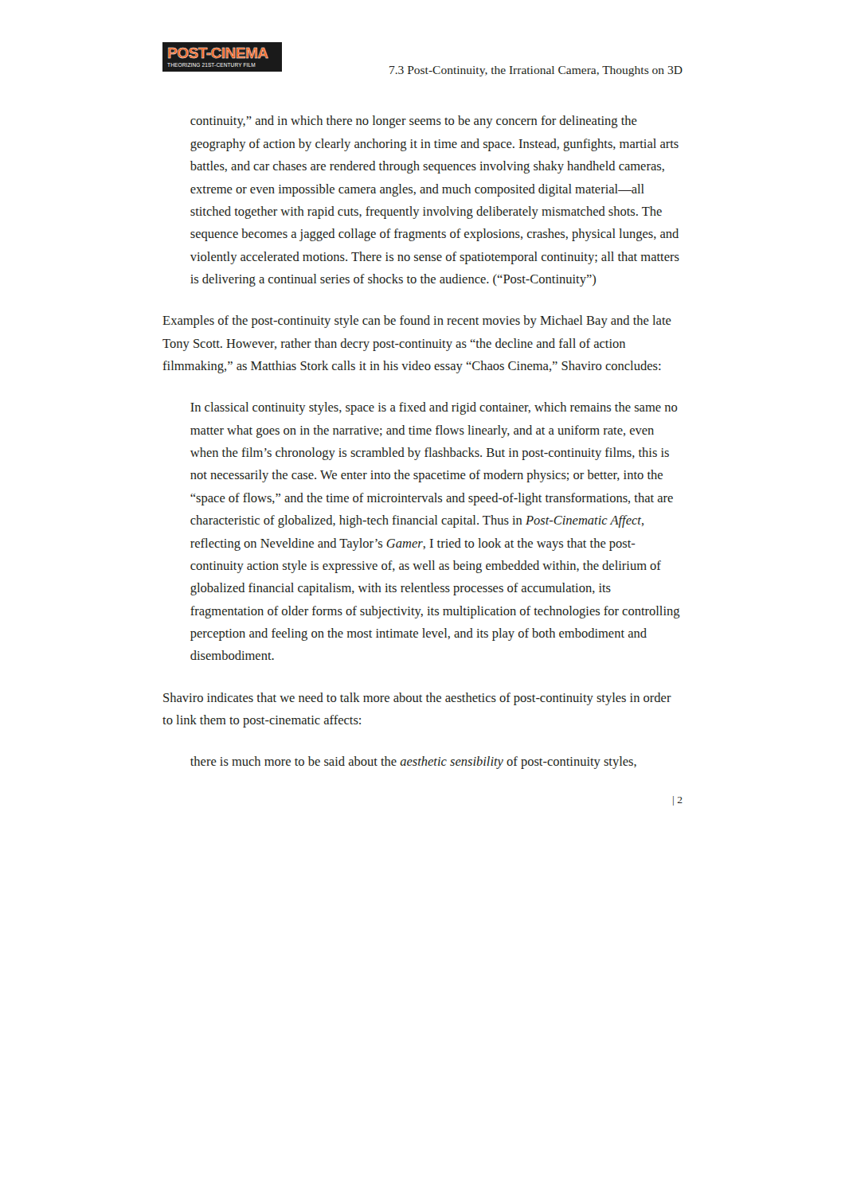POST-CINEMA THEORIZING 21ST-CENTURY FILM
7.3 Post-Continuity, the Irrational Camera, Thoughts on 3D
continuity,” and in which there no longer seems to be any concern for delineating the geography of action by clearly anchoring it in time and space. Instead, gunfights, martial arts battles, and car chases are rendered through sequences involving shaky handheld cameras, extreme or even impossible camera angles, and much composited digital material—all stitched together with rapid cuts, frequently involving deliberately mismatched shots. The sequence becomes a jagged collage of fragments of explosions, crashes, physical lunges, and violently accelerated motions. There is no sense of spatiotemporal continuity; all that matters is delivering a continual series of shocks to the audience. (“Post-Continuity”)
Examples of the post-continuity style can be found in recent movies by Michael Bay and the late Tony Scott. However, rather than decry post-continuity as “the decline and fall of action filmmaking,” as Matthias Stork calls it in his video essay “Chaos Cinema,” Shaviro concludes:
In classical continuity styles, space is a fixed and rigid container, which remains the same no matter what goes on in the narrative; and time flows linearly, and at a uniform rate, even when the film’s chronology is scrambled by flashbacks. But in post-continuity films, this is not necessarily the case. We enter into the spacetime of modern physics; or better, into the “space of flows,” and the time of microintervals and speed-of-light transformations, that are characteristic of globalized, high-tech financial capital. Thus in Post-Cinematic Affect, reflecting on Neveldine and Taylor’s Gamer, I tried to look at the ways that the post-continuity action style is expressive of, as well as being embedded within, the delirium of globalized financial capitalism, with its relentless processes of accumulation, its fragmentation of older forms of subjectivity, its multiplication of technologies for controlling perception and feeling on the most intimate level, and its play of both embodiment and disembodiment.
Shaviro indicates that we need to talk more about the aesthetics of post-continuity styles in order to link them to post-cinematic affects:
there is much more to be said about the aesthetic sensibility of post-continuity styles,
| 2